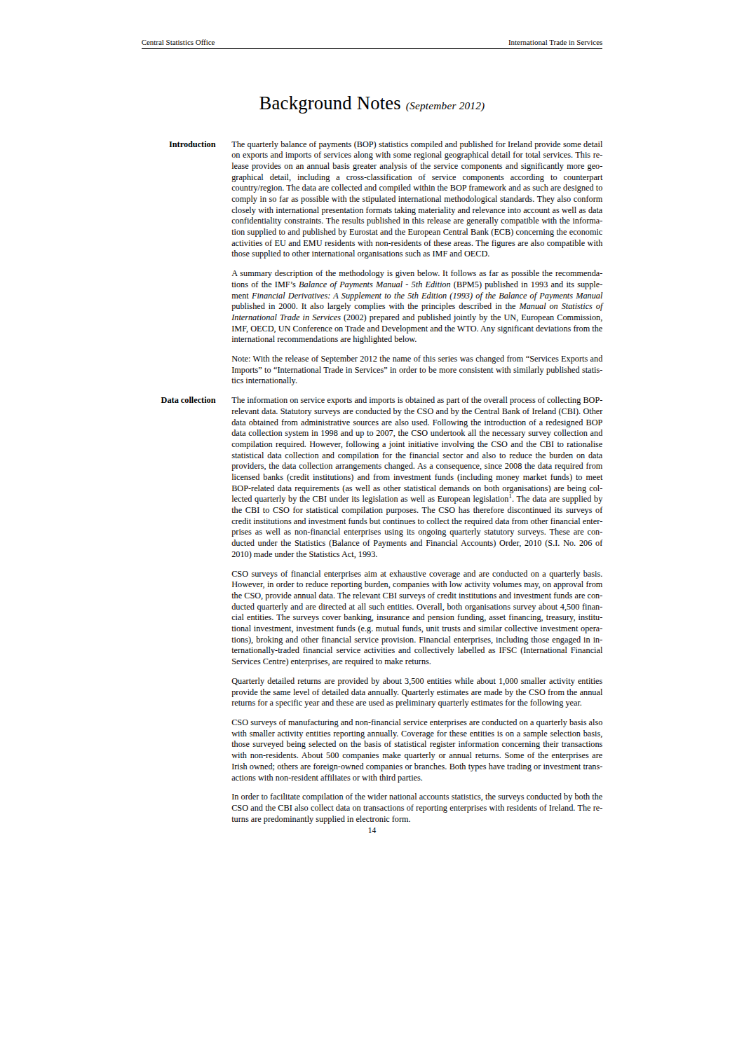Central Statistics Office International Trade in Services
Background Notes (September 2012)
Introduction
The quarterly balance of payments (BOP) statistics compiled and published for Ireland provide some detail on exports and imports of services along with some regional geographical detail for total services. This release provides on an annual basis greater analysis of the service components and significantly more geographical detail, including a cross-classification of service components according to counterpart country/region. The data are collected and compiled within the BOP framework and as such are designed to comply in so far as possible with the stipulated international methodological standards. They also conform closely with international presentation formats taking materiality and relevance into account as well as data confidentiality constraints. The results published in this release are generally compatible with the information supplied to and published by Eurostat and the European Central Bank (ECB) concerning the economic activities of EU and EMU residents with non-residents of these areas. The figures are also compatible with those supplied to other international organisations such as IMF and OECD.
A summary description of the methodology is given below. It follows as far as possible the recommendations of the IMF’s Balance of Payments Manual - 5th Edition (BPM5) published in 1993 and its supplement Financial Derivatives: A Supplement to the 5th Edition (1993) of the Balance of Payments Manual published in 2000. It also largely complies with the principles described in the Manual on Statistics of International Trade in Services (2002) prepared and published jointly by the UN, European Commission, IMF, OECD, UN Conference on Trade and Development and the WTO. Any significant deviations from the international recommendations are highlighted below.
Note: With the release of September 2012 the name of this series was changed from “Services Exports and Imports” to “International Trade in Services” in order to be more consistent with similarly published statistics internationally.
Data collection
The information on service exports and imports is obtained as part of the overall process of collecting BOP-relevant data. Statutory surveys are conducted by the CSO and by the Central Bank of Ireland (CBI). Other data obtained from administrative sources are also used. Following the introduction of a redesigned BOP data collection system in 1998 and up to 2007, the CSO undertook all the necessary survey collection and compilation required. However, following a joint initiative involving the CSO and the CBI to rationalise statistical data collection and compilation for the financial sector and also to reduce the burden on data providers, the data collection arrangements changed. As a consequence, since 2008 the data required from licensed banks (credit institutions) and from investment funds (including money market funds) to meet BOP-related data requirements (as well as other statistical demands on both organisations) are being collected quarterly by the CBI under its legislation as well as European legislation1. The data are supplied by the CBI to CSO for statistical compilation purposes. The CSO has therefore discontinued its surveys of credit institutions and investment funds but continues to collect the required data from other financial enterprises as well as non-financial enterprises using its ongoing quarterly statutory surveys. These are conducted under the Statistics (Balance of Payments and Financial Accounts) Order, 2010 (S.I. No. 206 of 2010) made under the Statistics Act, 1993.
CSO surveys of financial enterprises aim at exhaustive coverage and are conducted on a quarterly basis. However, in order to reduce reporting burden, companies with low activity volumes may, on approval from the CSO, provide annual data. The relevant CBI surveys of credit institutions and investment funds are conducted quarterly and are directed at all such entities. Overall, both organisations survey about 4,500 financial entities. The surveys cover banking, insurance and pension funding, asset financing, treasury, institutional investment, investment funds (e.g. mutual funds, unit trusts and similar collective investment operations), broking and other financial service provision. Financial enterprises, including those engaged in internationally-traded financial service activities and collectively labelled as IFSC (International Financial Services Centre) enterprises, are required to make returns.
Quarterly detailed returns are provided by about 3,500 entities while about 1,000 smaller activity entities provide the same level of detailed data annually. Quarterly estimates are made by the CSO from the annual returns for a specific year and these are used as preliminary quarterly estimates for the following year.
CSO surveys of manufacturing and non-financial service enterprises are conducted on a quarterly basis also with smaller activity entities reporting annually. Coverage for these entities is on a sample selection basis, those surveyed being selected on the basis of statistical register information concerning their transactions with non-residents. About 500 companies make quarterly or annual returns. Some of the enterprises are Irish owned; others are foreign-owned companies or branches. Both types have trading or investment transactions with non-resident affiliates or with third parties.
In order to facilitate compilation of the wider national accounts statistics, the surveys conducted by both the CSO and the CBI also collect data on transactions of reporting enterprises with residents of Ireland. The returns are predominantly supplied in electronic form.
14